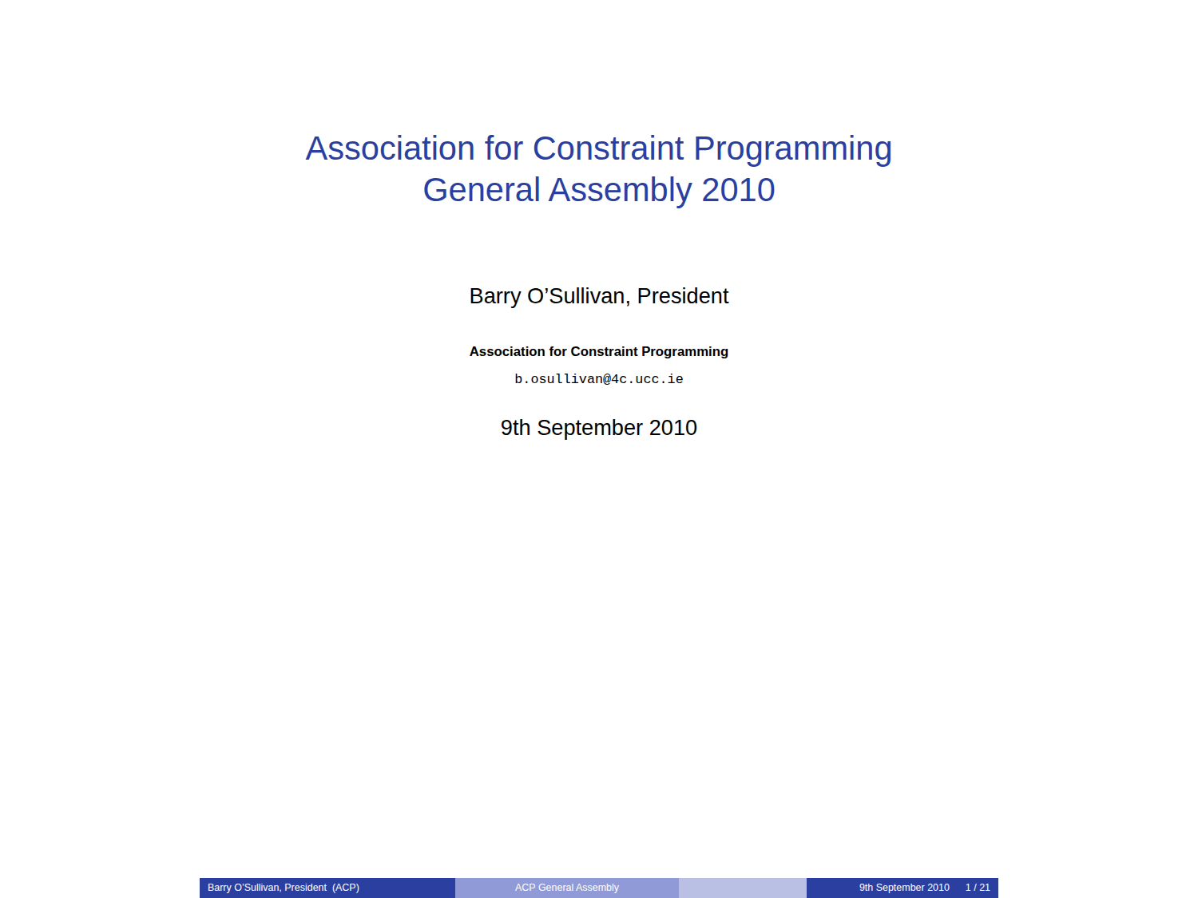Association for Constraint Programming
General Assembly 2010
Barry O’Sullivan, President
Association for Constraint Programming
b.osullivan@4c.ucc.ie
9th September 2010
Barry O’Sullivan, President (ACP)
ACP General Assembly
9th September 20101 / 21